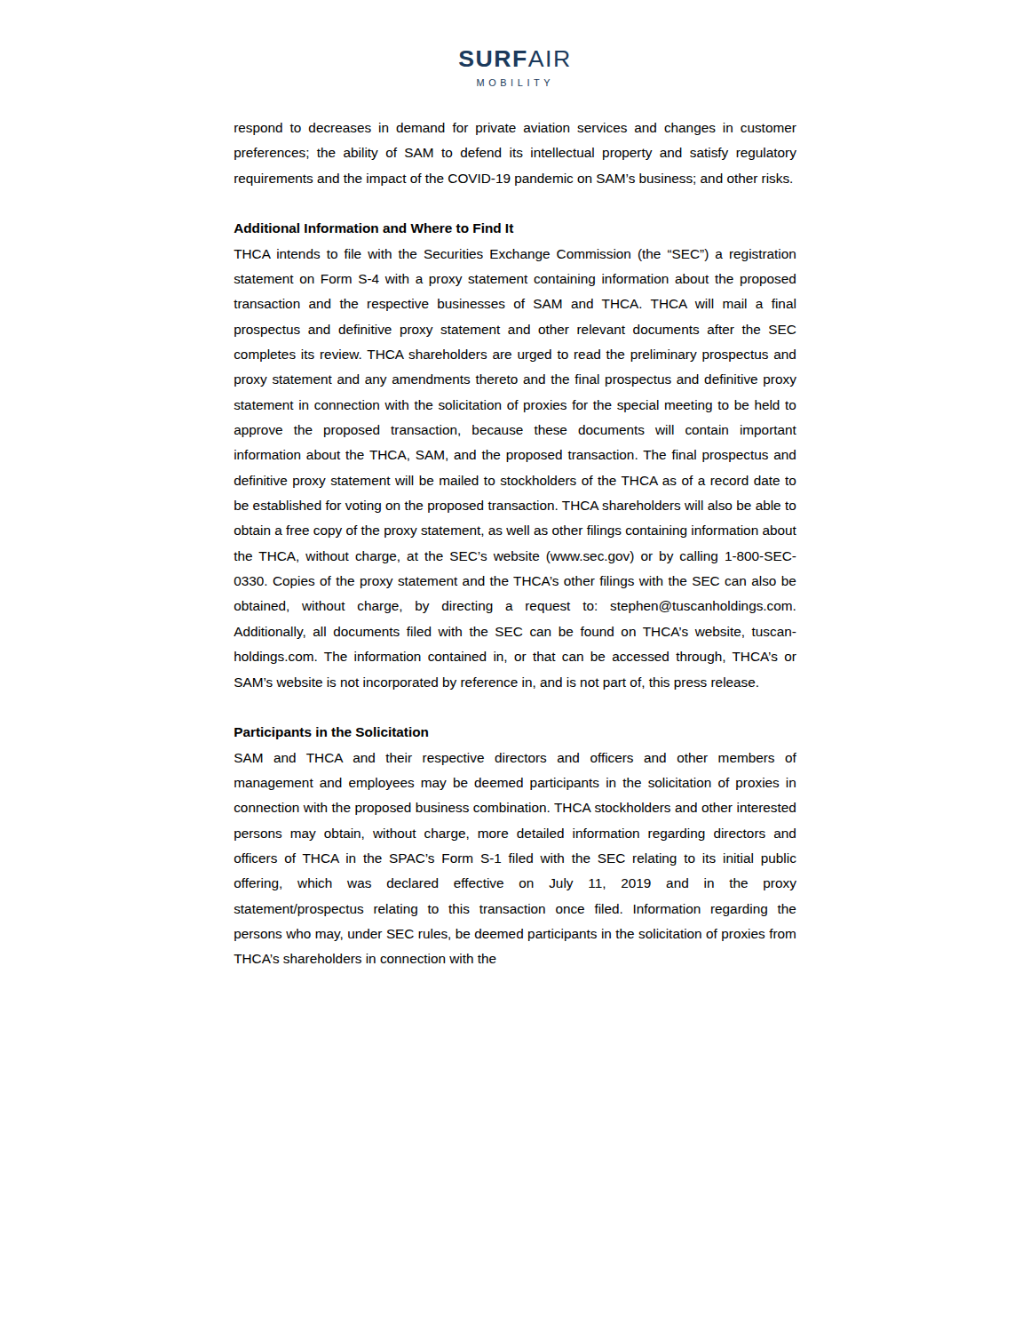SURFAIR
MOBILITY
respond to decreases in demand for private aviation services and changes in customer preferences; the ability of SAM to defend its intellectual property and satisfy regulatory requirements and the impact of the COVID-19 pandemic on SAM’s business; and other risks.
Additional Information and Where to Find It
THCA intends to file with the Securities Exchange Commission (the “SEC”) a registration statement on Form S-4 with a proxy statement containing information about the proposed transaction and the respective businesses of SAM and THCA. THCA will mail a final prospectus and definitive proxy statement and other relevant documents after the SEC completes its review. THCA shareholders are urged to read the preliminary prospectus and proxy statement and any amendments thereto and the final prospectus and definitive proxy statement in connection with the solicitation of proxies for the special meeting to be held to approve the proposed transaction, because these documents will contain important information about the THCA, SAM, and the proposed transaction. The final prospectus and definitive proxy statement will be mailed to stockholders of the THCA as of a record date to be established for voting on the proposed transaction. THCA shareholders will also be able to obtain a free copy of the proxy statement, as well as other filings containing information about the THCA, without charge, at the SEC’s website (www.sec.gov) or by calling 1-800-SEC-0330. Copies of the proxy statement and the THCA’s other filings with the SEC can also be obtained, without charge, by directing a request to: stephen@tuscanholdings.com. Additionally, all documents filed with the SEC can be found on THCA’s website, tuscan-holdings.com. The information contained in, or that can be accessed through, THCA’s or SAM’s website is not incorporated by reference in, and is not part of, this press release.
Participants in the Solicitation
SAM and THCA and their respective directors and officers and other members of management and employees may be deemed participants in the solicitation of proxies in connection with the proposed business combination. THCA stockholders and other interested persons may obtain, without charge, more detailed information regarding directors and officers of THCA in the SPAC’s Form S-1 filed with the SEC relating to its initial public offering, which was declared effective on July 11, 2019 and in the proxy statement/prospectus relating to this transaction once filed. Information regarding the persons who may, under SEC rules, be deemed participants in the solicitation of proxies from THCA’s shareholders in connection with the